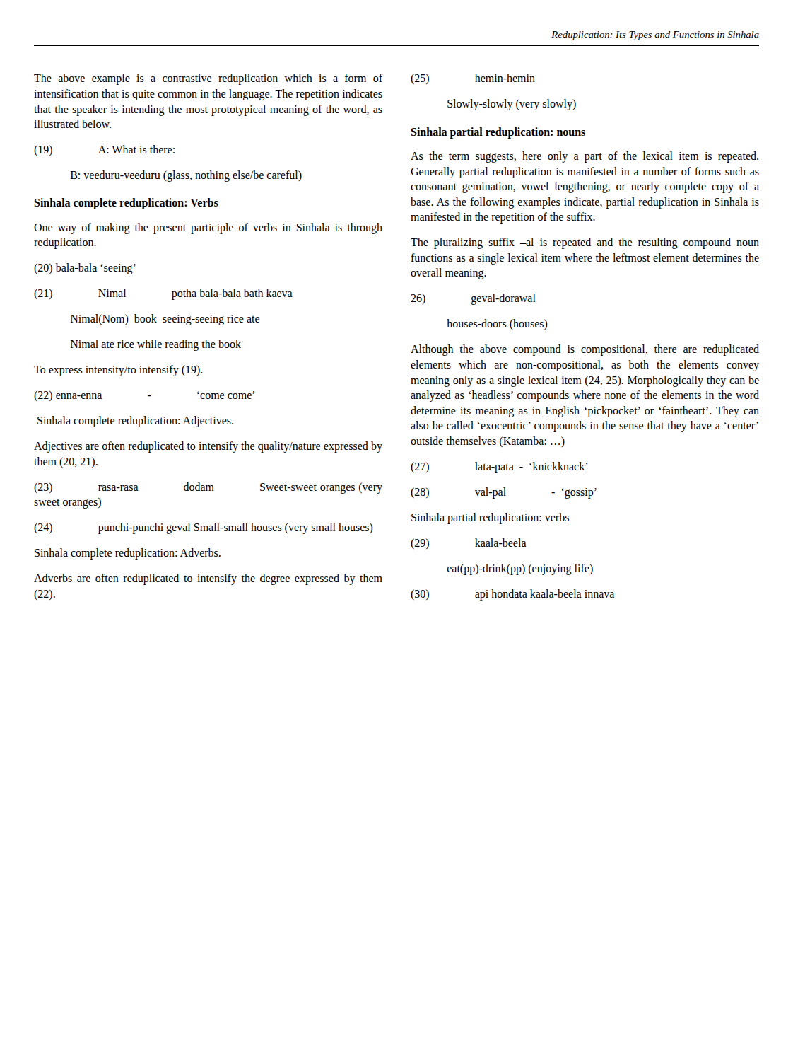Reduplication: Its Types and Functions in Sinhala
The above example is a contrastive reduplication which is a form of intensification that is quite common in the language. The repetition indicates that the speaker is intending the most prototypical meaning of the word, as illustrated below.
(19) A: What is there:
B: veeduru-veeduru (glass, nothing else/be careful)
Sinhala complete reduplication: Verbs
One way of making the present participle of verbs in Sinhala is through reduplication.
(20) bala-bala ‘seeing’
(21) Nimal potha bala-bala bath kaeva
Nimal(Nom) book seeing-seeing rice ate
Nimal ate rice while reading the book
To express intensity/to intensify (19).
(22) enna-enna - ‘come come’
Sinhala complete reduplication: Adjectives.
Adjectives are often reduplicated to intensify the quality/nature expressed by them (20, 21).
(23) rasa-rasa dodam Sweet-sweet oranges (very sweet oranges)
(24) punchi-punchi geval Small-small houses (very small houses)
Sinhala complete reduplication: Adverbs.
Adverbs are often reduplicated to intensify the degree expressed by them (22).
(25) hemin-hemin
Slowly-slowly (very slowly)
Sinhala partial reduplication: nouns
As the term suggests, here only a part of the lexical item is repeated. Generally partial reduplication is manifested in a number of forms such as consonant gemination, vowel lengthening, or nearly complete copy of a base. As the following examples indicate, partial reduplication in Sinhala is manifested in the repetition of the suffix.
The pluralizing suffix –al is repeated and the resulting compound noun functions as a single lexical item where the leftmost element determines the overall meaning.
26) geval-dorawal
houses-doors (houses)
Although the above compound is compositional, there are reduplicated elements which are non-compositional, as both the elements convey meaning only as a single lexical item (24, 25). Morphologically they can be analyzed as ‘headless’ compounds where none of the elements in the word determine its meaning as in English ‘pickpocket’ or ‘faintheart’. They can also be called ‘exocentric’ compounds in the sense that they have a ‘center’ outside themselves (Katamba: …)
(27) lata-pata - ‘knickknack’
(28) val-pal - ‘gossip’
Sinhala partial reduplication: verbs
(29) kaala-beela
eat(pp)-drink(pp) (enjoying life)
(30) api hondata kaala-beela innava